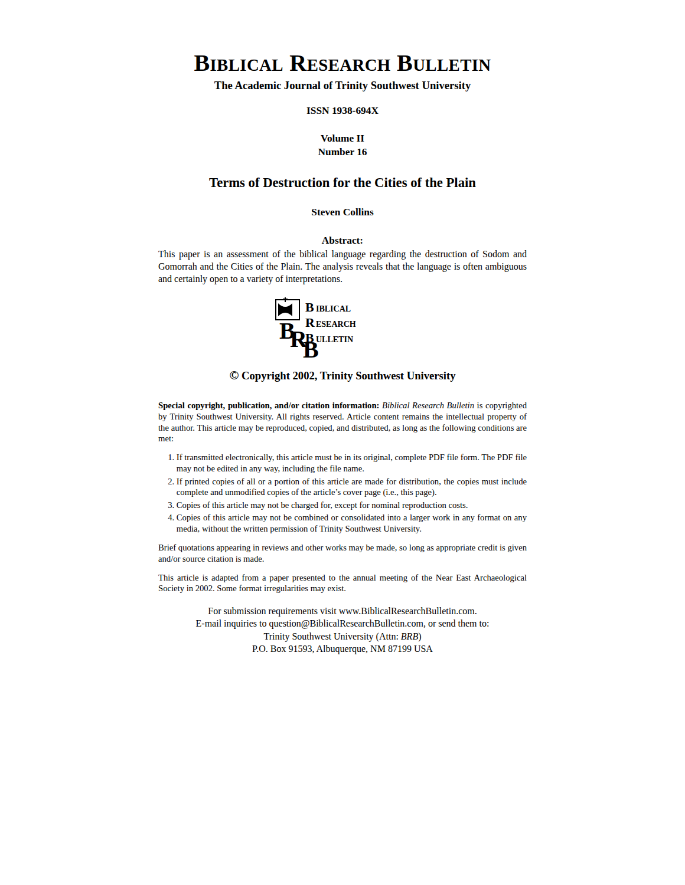BIBLICAL RESEARCH BULLETIN
The Academic Journal of Trinity Southwest University
ISSN 1938-694X
Volume II
Number 16
Terms of Destruction for the Cities of the Plain
Steven Collins
Abstract:
This paper is an assessment of the biblical language regarding the destruction of Sodom and Gomorrah and the Cities of the Plain. The analysis reveals that the language is often ambiguous and certainly open to a variety of interpretations.
B IBLICAL R ESEARCH B ULLETIN B R B
© Copyright 2002, Trinity Southwest University
Special copyright, publication, and/or citation information: Biblical Research Bulletin is copyrighted by Trinity Southwest University. All rights reserved. Article content remains the intellectual property of the author. This article may be reproduced, copied, and distributed, as long as the following conditions are met:
If transmitted electronically, this article must be in its original, complete PDF file form. The PDF file may not be edited in any way, including the file name.
If printed copies of all or a portion of this article are made for distribution, the copies must include complete and unmodified copies of the article’s cover page (i.e., this page).
Copies of this article may not be charged for, except for nominal reproduction costs.
Copies of this article may not be combined or consolidated into a larger work in any format on any media, without the written permission of Trinity Southwest University.
Brief quotations appearing in reviews and other works may be made, so long as appropriate credit is given and/or source citation is made.
This article is adapted from a paper presented to the annual meeting of the Near East Archaeological Society in 2002. Some format irregularities may exist.
For submission requirements visit www.BiblicalResearchBulletin.com. E-mail inquiries to question@BiblicalResearchBulletin.com, or send them to: Trinity Southwest University (Attn: BRB) P.O. Box 91593, Albuquerque, NM 87199 USA